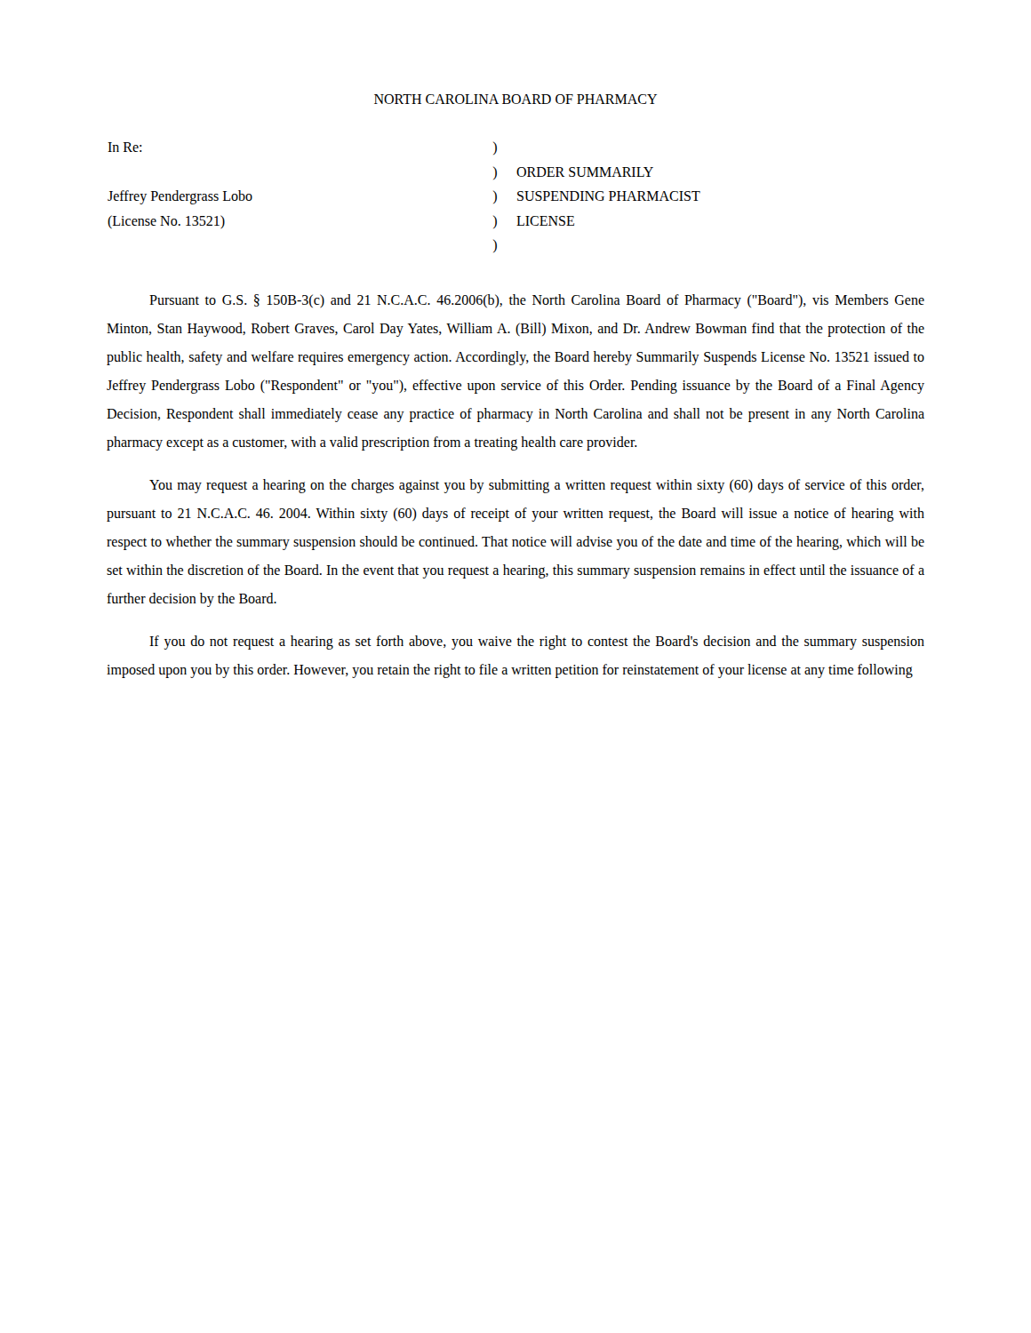NORTH CAROLINA BOARD OF PHARMACY
| In Re: | ) | |
| | ) | ORDER SUMMARILY |
| Jeffrey Pendergrass Lobo | ) | SUSPENDING PHARMACIST |
| (License No. 13521) | ) | LICENSE |
| | ) | |
Pursuant to G.S. § 150B-3(c) and 21 N.C.A.C. 46.2006(b), the North Carolina Board of Pharmacy ("Board"), vis Members Gene Minton, Stan Haywood, Robert Graves, Carol Day Yates, William A. (Bill) Mixon, and Dr. Andrew Bowman find that the protection of the public health, safety and welfare requires emergency action. Accordingly, the Board hereby Summarily Suspends License No. 13521 issued to Jeffrey Pendergrass Lobo ("Respondent" or "you"), effective upon service of this Order. Pending issuance by the Board of a Final Agency Decision, Respondent shall immediately cease any practice of pharmacy in North Carolina and shall not be present in any North Carolina pharmacy except as a customer, with a valid prescription from a treating health care provider.
You may request a hearing on the charges against you by submitting a written request within sixty (60) days of service of this order, pursuant to 21 N.C.A.C. 46. 2004. Within sixty (60) days of receipt of your written request, the Board will issue a notice of hearing with respect to whether the summary suspension should be continued. That notice will advise you of the date and time of the hearing, which will be set within the discretion of the Board. In the event that you request a hearing, this summary suspension remains in effect until the issuance of a further decision by the Board.
If you do not request a hearing as set forth above, you waive the right to contest the Board's decision and the summary suspension imposed upon you by this order. However, you retain the right to file a written petition for reinstatement of your license at any time following